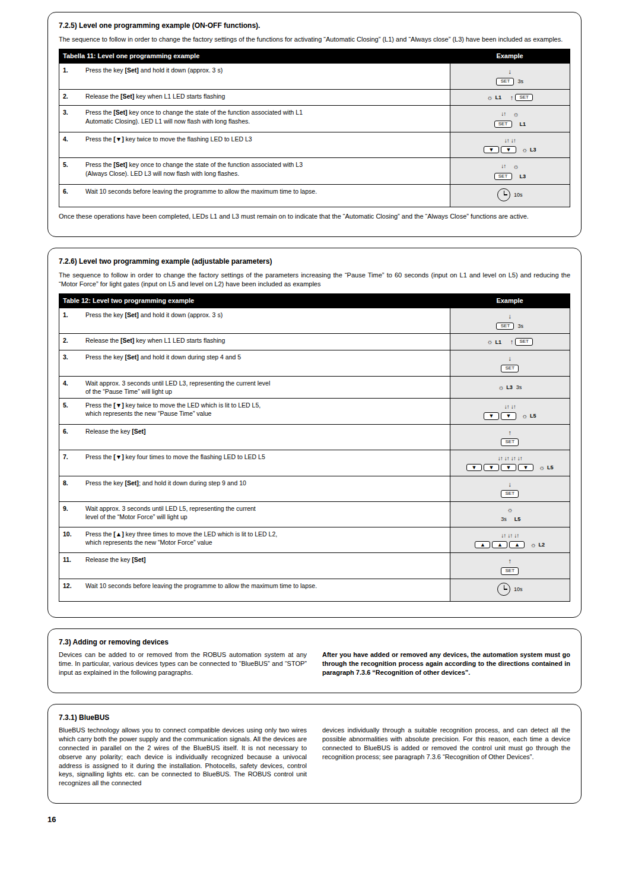7.2.5) Level one programming example (ON-OFF functions).
The sequence to follow in order to change the factory settings of the functions for activating “Automatic Closing” (L1) and “Always close” (L3) have been included as examples.
| Tabella 11: Level one programming example | Example |
| --- | --- |
| 1. | Press the key [Set] and hold it down (approx. 3 s) | SET 3s |
| 2. | Release the [Set] key when L1 LED starts flashing | ☼ L1 SET |
| 3. | Press the [Set] key once to change the state of the function associated with L1 Automatic Closing). LED L1 will now flash with long flashes. | ↓↑ ☼ SET L1 |
| 4. | Press the [▼] key twice to move the flashing LED to LED L3 | ↓↑ ↓↑ ▼ ▼ ☼ L3 |
| 5. | Press the [Set] key once to change the state of the function associated with L3 (Always Close). LED L3 will now flash with long flashes. | ↓↑ ☼ SET L3 |
| 6. | Wait 10 seconds before leaving the programme to allow the maximum time to lapse. | 10s |
Once these operations have been completed, LEDs L1 and L3 must remain on to indicate that the “Automatic Closing” and the “Always Close” functions are active.
7.2.6) Level two programming example (adjustable parameters)
The sequence to follow in order to change the factory settings of the parameters increasing the “Pause Time” to 60 seconds (input on L1 and level on L5) and reducing the “Motor Force” for light gates (input on L5 and level on L2) have been included as examples
| Table 12: Level two programming example | Example |
| --- | --- |
| 1. | Press the key [Set] and hold it down (approx. 3 s) | SET 3s |
| 2. | Release the [Set] key when L1 LED starts flashing | ☼ L1 SET |
| 3. | Press the key [Set] and hold it down during step 4 and 5 | SET |
| 4. | Wait approx. 3 seconds until LED L3, representing the current level of the “Pause Time” will light up | ☼ L3 3s |
| 5. | Press the [▼] key twice to move the LED which is lit to LED L5, which represents the new “Pause Time” value | ↓↑ ↓↑ ▼ ▼ ☼ L5 |
| 6. | Release the key [Set] | SET |
| 7. | Press the [▼] key four times to move the flashing LED to LED L5 | ↓↑ ↓↑ ↓↑ ↓↑ ▼ ▼ ▼ ▼ ☼ L5 |
| 8. | Press the key [Set] ; and hold it down during step 9 and 10 | SET |
| 9. | Wait approx. 3 seconds until LED L5, representing the current level of the “Motor Force” will light up | ☼ 3s L5 |
| 10. | Press the [▲] key three times to move the LED which is lit to LED L2, which represents the new “Motor Force” value | ↓↑ ↓↑ ↓↑ ▲ ▲ ▲ ☼ L2 |
| 11. | Release the key [Set] | SET |
| 12. | Wait 10 seconds before leaving the programme to allow the maximum time to lapse. | 10s |
7.3) Adding or removing devices
Devices can be added to or removed from the ROBUS automation system at any time. In particular, various devices types can be connected to “BlueBUS” and “STOP” input as explained in the following paragraphs.
After you have added or removed any devices, the automation system must go through the recognition process again according to the directions contained in paragraph 7.3.6 “Recognition of other devices”.
7.3.1) BlueBUS
BlueBUS technology allows you to connect compatible devices using only two wires which carry both the power supply and the communication signals. All the devices are connected in parallel on the 2 wires of the BlueBUS itself. It is not necessary to observe any polarity; each device is individually recognized because a univocal address is assigned to it during the installation. Photocells, safety devices, control keys, signalling lights etc. can be connected to BlueBUS. The ROBUS control unit recognizes all the connected
devices individually through a suitable recognition process, and can detect all the possible abnormalities with absolute precision. For this reason, each time a device connected to BlueBUS is added or removed the control unit must go through the recognition process; see paragraph 7.3.6 “Recognition of Other Devices”.
16